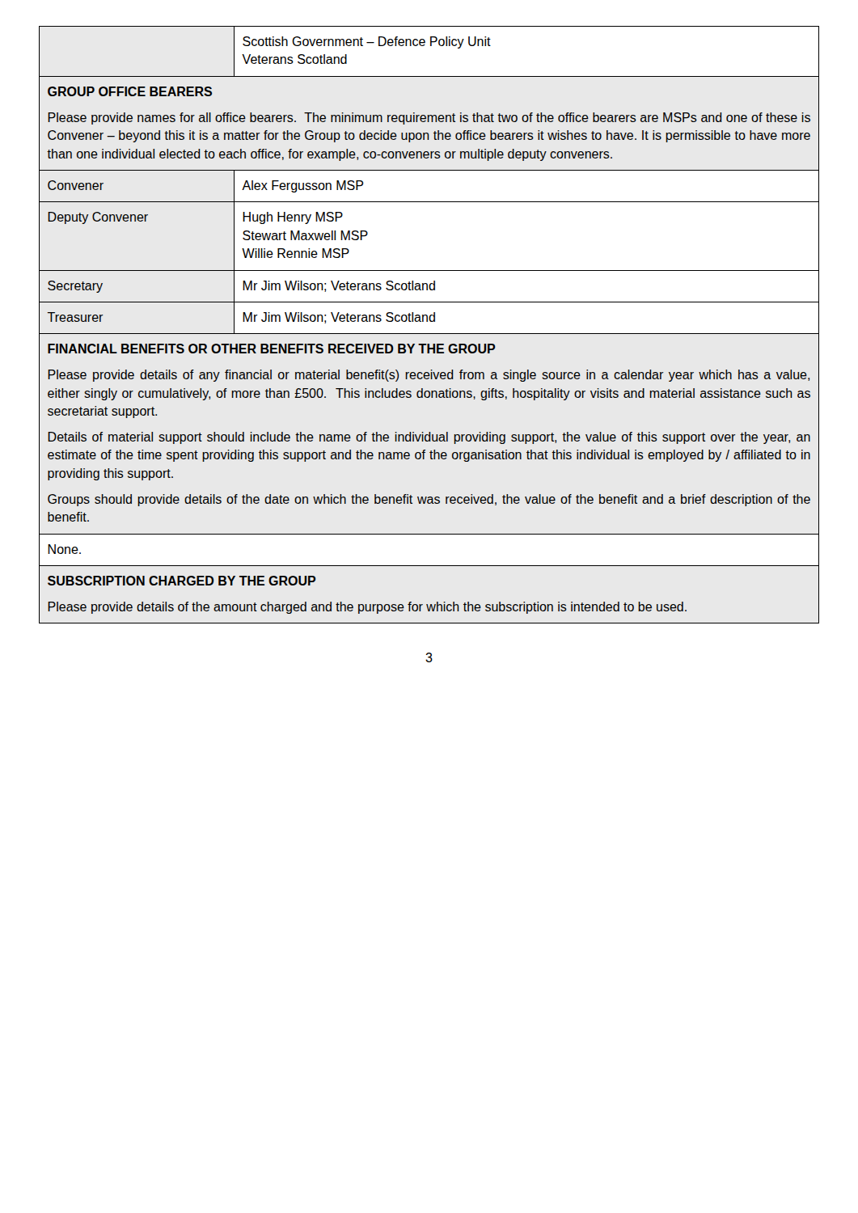| | Scottish Government – Defence Policy Unit Veterans Scotland |
| Group Office Bearers Please provide names for all office bearers. The minimum requirement is that two of the office bearers are MSPs and one of these is Convener – beyond this it is a matter for the Group to decide upon the office bearers it wishes to have. It is permissible to have more than one individual elected to each office, for example, co-conveners or multiple deputy conveners. |
| Convener | Alex Fergusson MSP |
| Deputy Convener | Hugh Henry MSP Stewart Maxwell MSP Willie Rennie MSP |
| Secretary | Mr Jim Wilson; Veterans Scotland |
| Treasurer | Mr Jim Wilson; Veterans Scotland |
| Financial Benefits or Other Benefits Received by the Group Please provide details of any financial or material benefit(s) received from a single source in a calendar year which has a value, either singly or cumulatively, of more than £500. This includes donations, gifts, hospitality or visits and material assistance such as secretariat support. Details of material support should include the name of the individual providing support, the value of this support over the year, an estimate of the time spent providing this support and the name of the organisation that this individual is employed by / affiliated to in providing this support. Groups should provide details of the date on which the benefit was received, the value of the benefit and a brief description of the benefit. |
| None. |
| Subscription Charged by the Group Please provide details of the amount charged and the purpose for which the subscription is intended to be used. |
3